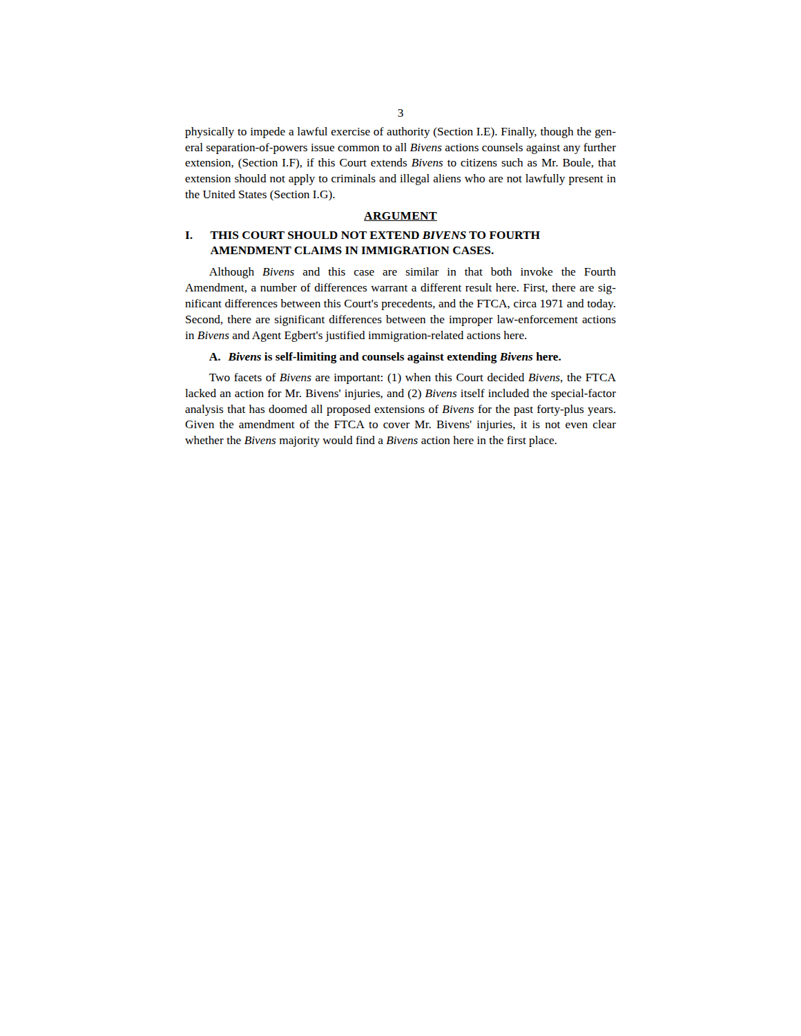3
physically to impede a lawful exercise of authority (Section I.E). Finally, though the general separation-of-powers issue common to all Bivens actions counsels against any further extension, (Section I.F), if this Court extends Bivens to citizens such as Mr. Boule, that extension should not apply to criminals and illegal aliens who are not lawfully present in the United States (Section I.G).
ARGUMENT
I. THIS COURT SHOULD NOT EXTEND BIVENS TO FOURTH AMENDMENT CLAIMS IN IMMIGRATION CASES.
Although Bivens and this case are similar in that both invoke the Fourth Amendment, a number of differences warrant a different result here. First, there are significant differences between this Court's precedents, and the FTCA, circa 1971 and today. Second, there are significant differences between the improper law-enforcement actions in Bivens and Agent Egbert's justified immigration-related actions here.
A. Bivens is self-limiting and counsels against extending Bivens here.
Two facets of Bivens are important: (1) when this Court decided Bivens, the FTCA lacked an action for Mr. Bivens' injuries, and (2) Bivens itself included the special-factor analysis that has doomed all proposed extensions of Bivens for the past forty-plus years. Given the amendment of the FTCA to cover Mr. Bivens' injuries, it is not even clear whether the Bivens majority would find a Bivens action here in the first place.